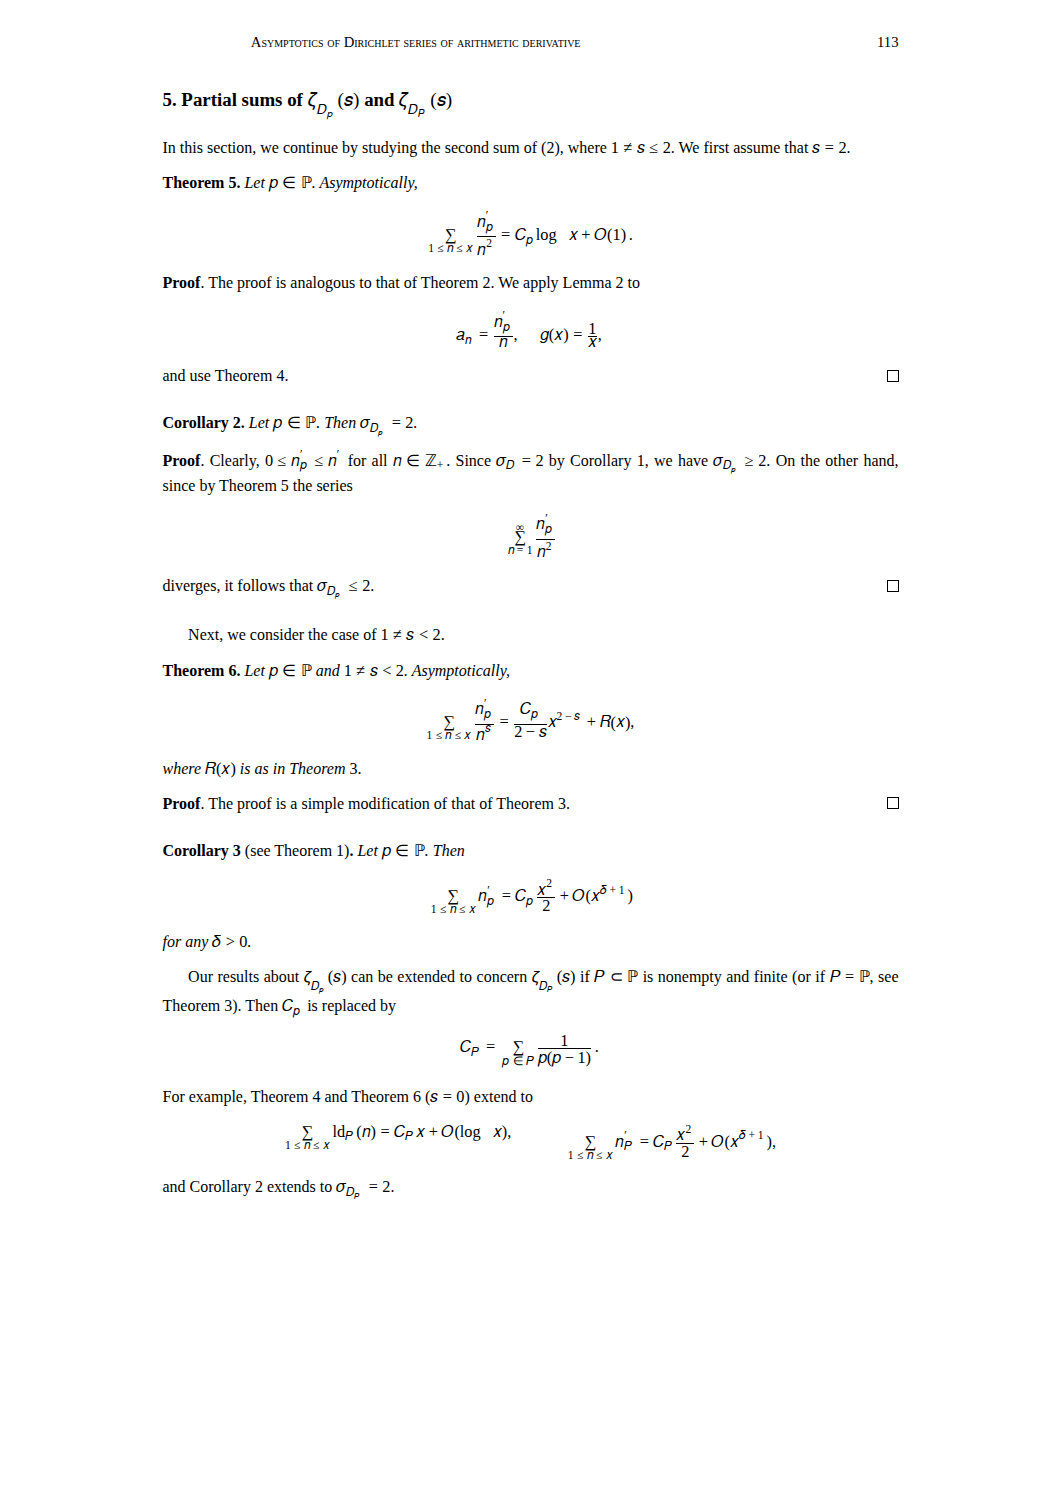Asymptotics of Dirichlet series of arithmetic derivative 113
5. Partial sums of ζDp(s) and ζDP(s)
In this section, we continue by studying the second sum of (2), where 1≠s≤2. We first assume that s=2.
Theorem 5. Let p∈ℙ. Asymptotically,
∑ 1≤n≤x np′ n2 = Cp log x + O(1) .
Proof. The proof is analogous to that of Theorem 2. We apply Lemma 2 to
an = np′ n , g(x) = 1x ,
and use Theorem 4.
Corollary 2. Let p∈ℙ. Then σDp=2.
Proof. Clearly, 0≤np′≤n′ for all n∈ℤ+. Since σD=2 by Corollary 1, we have σDp≥2. On the other hand, since by Theorem 5 the series
∑ n=1 ∞ np′ n2
diverges, it follows that σDp≤2.
Next, we consider the case of 1≠s<2.
Theorem 6. Let p∈ℙ and 1≠s<2. Asymptotically,
∑ 1≤n≤x np′ ns = Cp 2−s x2−s + R(x) ,
where R(x) is as in Theorem 3.
Proof. The proof is a simple modification of that of Theorem 3.
Corollary 3 (see Theorem 1). Let p∈ℙ. Then
∑ 1≤n≤x np′ = Cp x2 2 + O(xδ+1)
for any δ>0.
Our results about ζDp(s) can be extended to concern ζDP(s) if P⊂ℙ is nonempty and finite (or if P=ℙ, see Theorem 3). Then Cp is replaced by
CP = ∑ p∈P 1 p(p−1) .
For example, Theorem 4 and Theorem 6 (s=0) extend to
∑ 1≤n≤x ldP (n) = CPx + O(log x) , ∑ 1≤n≤x nP′ = CP x2 2 + O(xδ+1) ,
and Corollary 2 extends to σDP=2.